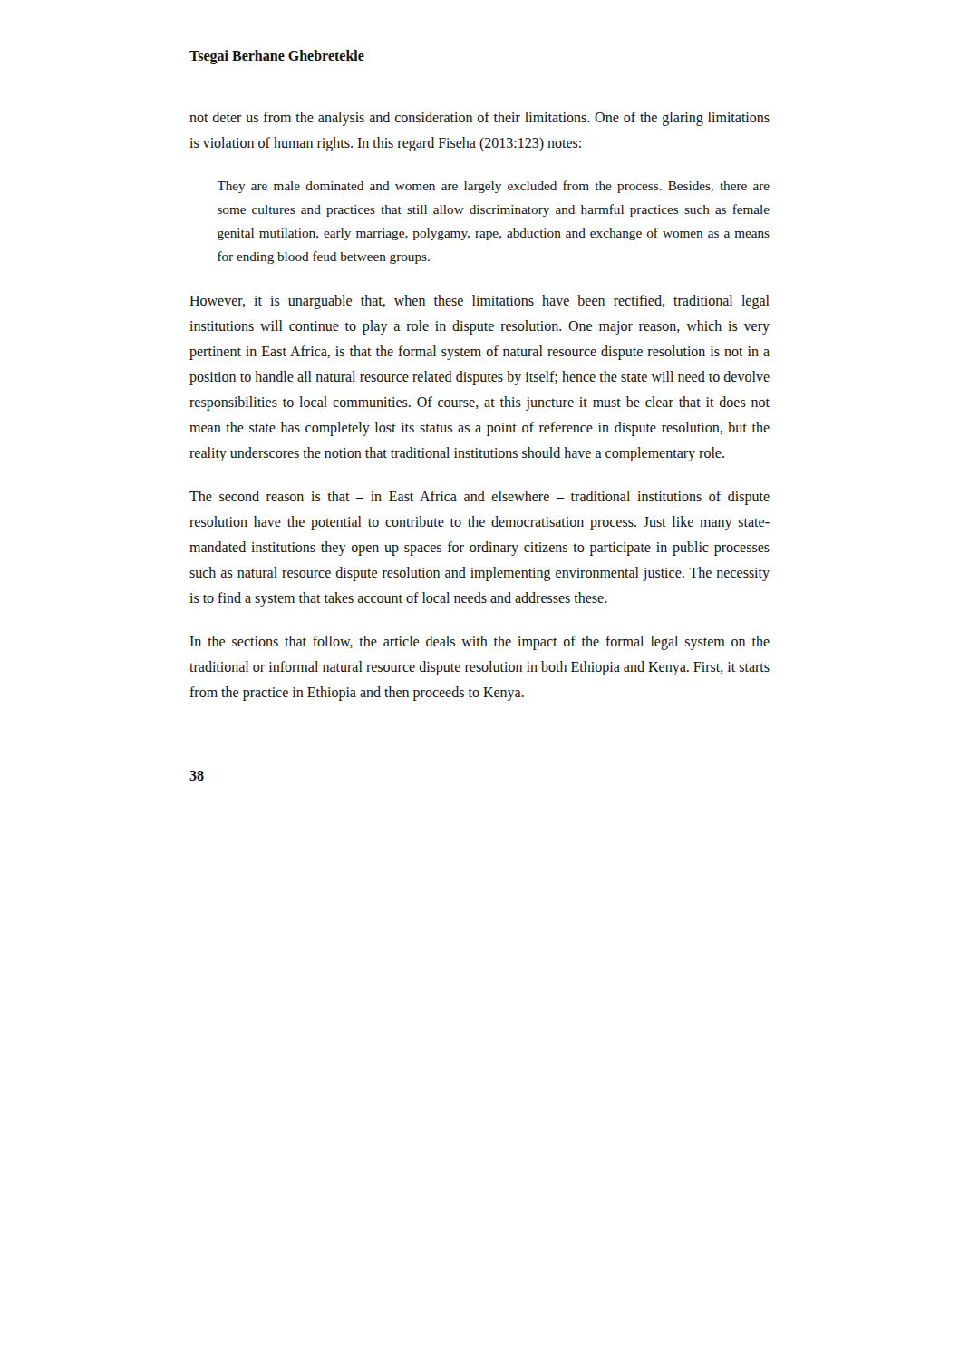Tsegai Berhane Ghebretekle
not deter us from the analysis and consideration of their limitations. One of the glaring limitations is violation of human rights. In this regard Fiseha (2013:123) notes:
They are male dominated and women are largely excluded from the process. Besides, there are some cultures and practices that still allow discriminatory and harmful practices such as female genital mutilation, early marriage, polygamy, rape, abduction and exchange of women as a means for ending blood feud between groups.
However, it is unarguable that, when these limitations have been rectified, traditional legal institutions will continue to play a role in dispute resolution. One major reason, which is very pertinent in East Africa, is that the formal system of natural resource dispute resolution is not in a position to handle all natural resource related disputes by itself; hence the state will need to devolve responsibilities to local communities. Of course, at this juncture it must be clear that it does not mean the state has completely lost its status as a point of reference in dispute resolution, but the reality underscores the notion that traditional institutions should have a complementary role.
The second reason is that – in East Africa and elsewhere – traditional institutions of dispute resolution have the potential to contribute to the democratisation process. Just like many state-mandated institutions they open up spaces for ordinary citizens to participate in public processes such as natural resource dispute resolution and implementing environmental justice. The necessity is to find a system that takes account of local needs and addresses these.
In the sections that follow, the article deals with the impact of the formal legal system on the traditional or informal natural resource dispute resolution in both Ethiopia and Kenya. First, it starts from the practice in Ethiopia and then proceeds to Kenya.
38